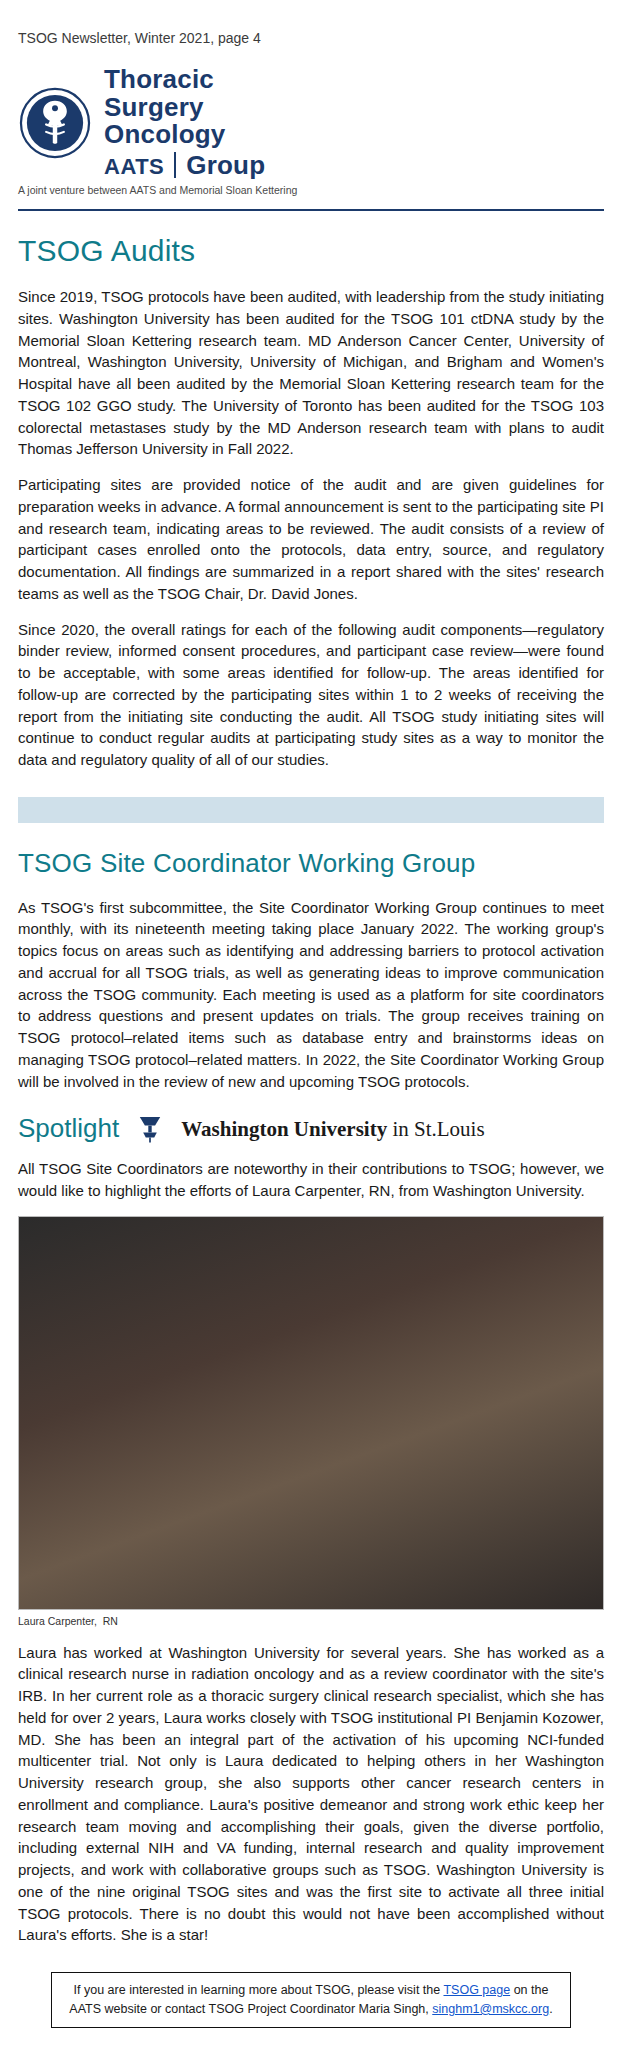TSOG Newsletter, Winter 2021, page 4
Thoracic Surgery Oncology
AATS Group
A joint venture between AATS and Memorial Sloan Kettering
TSOG Audits
Since 2019, TSOG protocols have been audited, with leadership from the study initiating sites. Washington University has been audited for the TSOG 101 ctDNA study by the Memorial Sloan Kettering research team. MD Anderson Cancer Center, University of Montreal, Washington University, University of Michigan, and Brigham and Women's Hospital have all been audited by the Memorial Sloan Kettering research team for the TSOG 102 GGO study. The University of Toronto has been audited for the TSOG 103 colorectal metastases study by the MD Anderson research team with plans to audit Thomas Jefferson University in Fall 2022.
Participating sites are provided notice of the audit and are given guidelines for preparation weeks in advance. A formal announcement is sent to the participating site PI and research team, indicating areas to be reviewed. The audit consists of a review of participant cases enrolled onto the protocols, data entry, source, and regulatory documentation. All findings are summarized in a report shared with the sites' research teams as well as the TSOG Chair, Dr. David Jones.
Since 2020, the overall ratings for each of the following audit components—regulatory binder review, informed consent procedures, and participant case review—were found to be acceptable, with some areas identified for follow-up. The areas identified for follow-up are corrected by the participating sites within 1 to 2 weeks of receiving the report from the initiating site conducting the audit. All TSOG study initiating sites will continue to conduct regular audits at participating study sites as a way to monitor the data and regulatory quality of all of our studies.
TSOG Site Coordinator Working Group
As TSOG's first subcommittee, the Site Coordinator Working Group continues to meet monthly, with its nineteenth meeting taking place January 2022. The working group's topics focus on areas such as identifying and addressing barriers to protocol activation and accrual for all TSOG trials, as well as generating ideas to improve communication across the TSOG community. Each meeting is used as a platform for site coordinators to address questions and present updates on trials. The group receives training on TSOG protocol–related items such as database entry and brainstorms ideas on managing TSOG protocol–related matters. In 2022, the Site Coordinator Working Group will be involved in the review of new and upcoming TSOG protocols.
Spotlight Washington University in St.Louis
All TSOG Site Coordinators are noteworthy in their contributions to TSOG; however, we would like to highlight the efforts of Laura Carpenter, RN, from Washington University.
Laura Carpenter, RN
Laura has worked at Washington University for several years. She has worked as a clinical research nurse in radiation oncology and as a review coordinator with the site's IRB. In her current role as a thoracic surgery clinical research specialist, which she has held for over 2 years, Laura works closely with TSOG institutional PI Benjamin Kozower, MD. She has been an integral part of the activation of his upcoming NCI-funded multicenter trial. Not only is Laura dedicated to helping others in her Washington University research group, she also supports other cancer research centers in enrollment and compliance. Laura's positive demeanor and strong work ethic keep her research team moving and accomplishing their goals, given the diverse portfolio, including external NIH and VA funding, internal research and quality improvement projects, and work with collaborative groups such as TSOG. Washington University is one of the nine original TSOG sites and was the first site to activate all three initial TSOG protocols. There is no doubt this would not have been accomplished without Laura's efforts. She is a star!
If you are interested in learning more about TSOG, please visit the TSOG page on the AATS website or contact TSOG Project Coordinator Maria Singh, singhm1@mskcc.org.